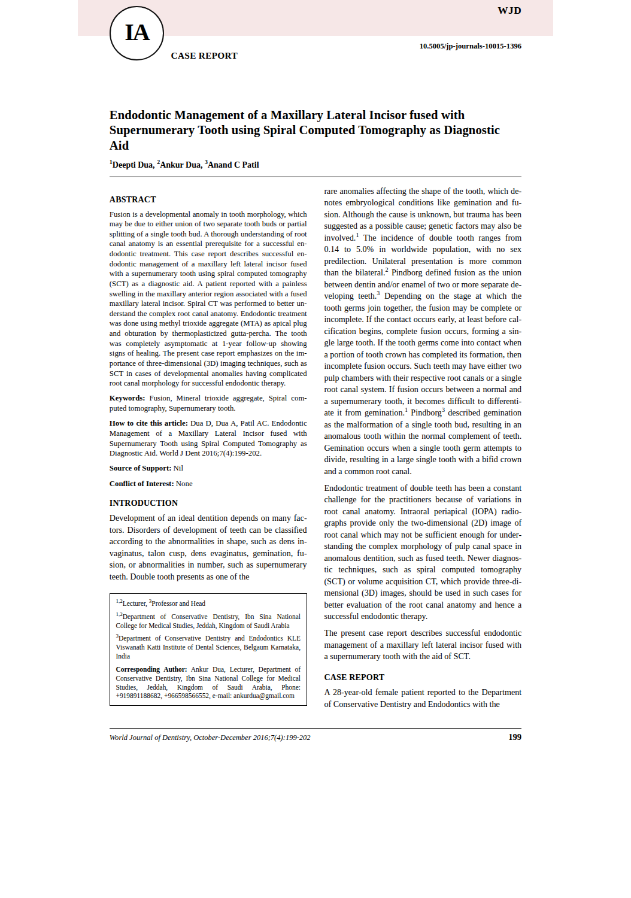WJD
IA
10.5005/jp-journals-10015-1396
CASE REPORT
Endodontic Management of a Maxillary Lateral Incisor fused with Supernumerary Tooth using Spiral Computed Tomography as Diagnostic Aid
1Deepti Dua, 2Ankur Dua, 3Anand C Patil
ABSTRACT
Fusion is a developmental anomaly in tooth morphology, which may be due to either union of two separate tooth buds or partial splitting of a single tooth bud. A thorough understanding of root canal anatomy is an essential prerequisite for a successful endodontic treatment. This case report describes successful endodontic management of a maxillary left lateral incisor fused with a supernumerary tooth using spiral computed tomography (SCT) as a diagnostic aid. A patient reported with a painless swelling in the maxillary anterior region associated with a fused maxillary lateral incisor. Spiral CT was performed to better understand the complex root canal anatomy. Endodontic treatment was done using methyl trioxide aggregate (MTA) as apical plug and obturation by thermoplasticized gutta-percha. The tooth was completely asymptomatic at 1-year follow-up showing signs of healing. The present case report emphasizes on the importance of three-dimensional (3D) imaging techniques, such as SCT in cases of developmental anomalies having complicated root canal morphology for successful endodontic therapy.
Keywords: Fusion, Mineral trioxide aggregate, Spiral computed tomography, Supernumerary tooth.
How to cite this article: Dua D, Dua A, Patil AC. Endodontic Management of a Maxillary Lateral Incisor fused with Supernumerary Tooth using Spiral Computed Tomography as Diagnostic Aid. World J Dent 2016;7(4):199-202.
Source of Support: Nil
Conflict of Interest: None
INTRODUCTION
Development of an ideal dentition depends on many factors. Disorders of development of teeth can be classified according to the abnormalities in shape, such as dens invaginatus, talon cusp, dens evaginatus, gemination, fusion, or abnormalities in number, such as supernumerary teeth. Double tooth presents as one of the
1,2Lecturer, 3Professor and Head
1,2Department of Conservative Dentistry, Ibn Sina National College for Medical Studies, Jeddah, Kingdom of Saudi Arabia
3Department of Conservative Dentistry and Endodontics KLE Viswanath Katti Institute of Dental Sciences, Belgaum Karnataka, India
Corresponding Author: Ankur Dua, Lecturer, Department of Conservative Dentistry, Ibn Sina National College for Medical Studies, Jeddah, Kingdom of Saudi Arabia, Phone: +919891188682, +966598566552, e-mail: ankurdua@gmail.com
rare anomalies affecting the shape of the tooth, which denotes embryological conditions like gemination and fusion. Although the cause is unknown, but trauma has been suggested as a possible cause; genetic factors may also be involved.1 The incidence of double tooth ranges from 0.14 to 5.0% in worldwide population, with no sex predilection. Unilateral presentation is more common than the bilateral.2 Pindborg defined fusion as the union between dentin and/or enamel of two or more separate developing teeth.3 Depending on the stage at which the tooth germs join together, the fusion may be complete or incomplete. If the contact occurs early, at least before calcification begins, complete fusion occurs, forming a single large tooth. If the tooth germs come into contact when a portion of tooth crown has completed its formation, then incomplete fusion occurs. Such teeth may have either two pulp chambers with their respective root canals or a single root canal system. If fusion occurs between a normal and a supernumerary tooth, it becomes difficult to differentiate it from gemination.1 Pindborg3 described gemination as the malformation of a single tooth bud, resulting in an anomalous tooth within the normal complement of teeth. Gemination occurs when a single tooth germ attempts to divide, resulting in a large single tooth with a bifid crown and a common root canal.
Endodontic treatment of double teeth has been a constant challenge for the practitioners because of variations in root canal anatomy. Intraoral periapical (IOPA) radiographs provide only the two-dimensional (2D) image of root canal which may not be sufficient enough for understanding the complex morphology of pulp canal space in anomalous dentition, such as fused teeth. Newer diagnostic techniques, such as spiral computed tomography (SCT) or volume acquisition CT, which provide three-dimensional (3D) images, should be used in such cases for better evaluation of the root canal anatomy and hence a successful endodontic therapy.
The present case report describes successful endodontic management of a maxillary left lateral incisor fused with a supernumerary tooth with the aid of SCT.
CASE REPORT
A 28-year-old female patient reported to the Department of Conservative Dentistry and Endodontics with the
World Journal of Dentistry, October-December 2016;7(4):199-202
199